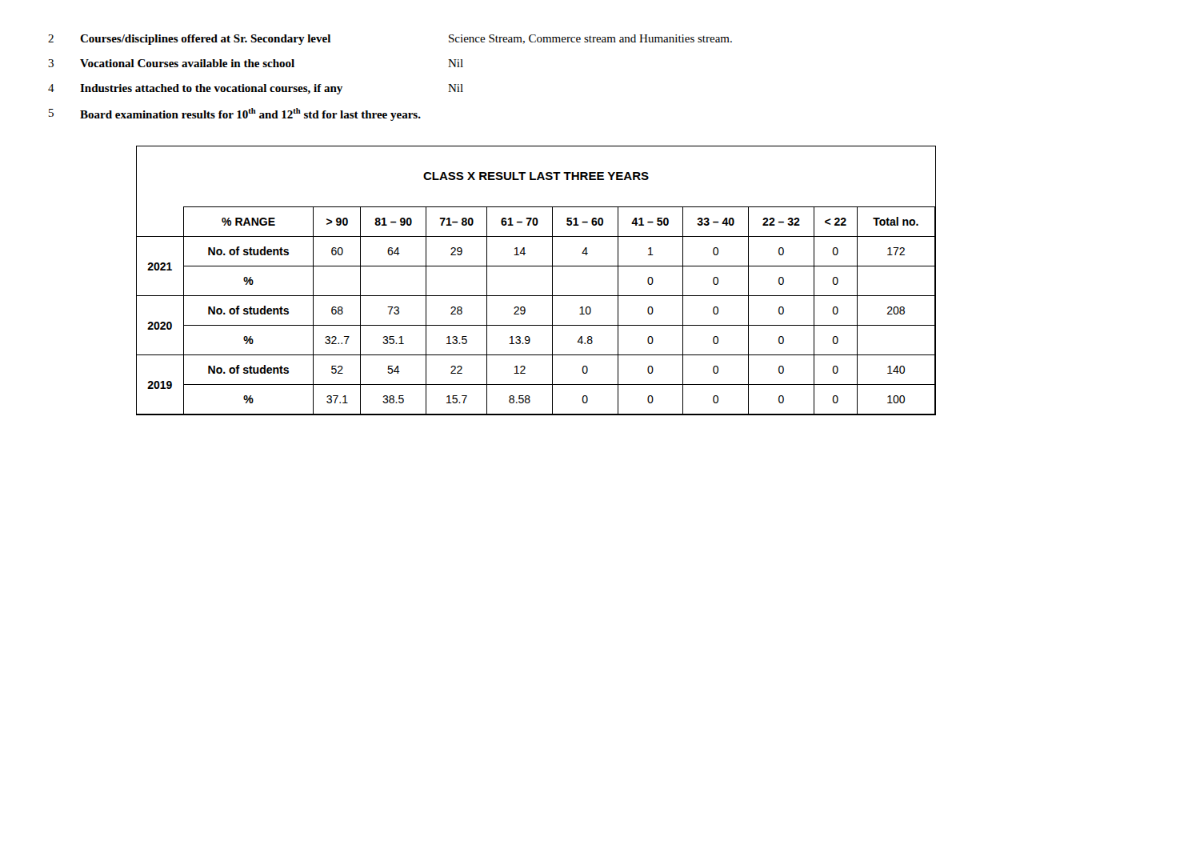2 Courses/disciplines offered at Sr. Secondary level Science Stream, Commerce stream and Humanities stream.
3 Vocational Courses available in the school Nil
4 Industries attached to the vocational courses, if any Nil
5 Board examination results for 10th and 12th std for last three years.
CLASS X RESULT LAST THREE YEARS
| | % RANGE | > 90 | 81 – 90 | 71– 80 | 61 – 70 | 51 – 60 | 41 – 50 | 33 – 40 | 22 – 32 | < 22 | Total no. |
| 2021 | No. of students | 60 | 64 | 29 | 14 | 4 | 1 | 0 | 0 | 0 | 172 |
| % | | | | | | 0 | 0 | 0 | 0 | |
| 2020 | No. of students | 68 | 73 | 28 | 29 | 10 | 0 | 0 | 0 | 0 | 208 |
| % | 32..7 | 35.1 | 13.5 | 13.9 | 4.8 | 0 | 0 | 0 | 0 | |
| 2019 | No. of students | 52 | 54 | 22 | 12 | 0 | 0 | 0 | 0 | 0 | 140 |
| % | 37.1 | 38.5 | 15.7 | 8.58 | 0 | 0 | 0 | 0 | 0 | 100 |